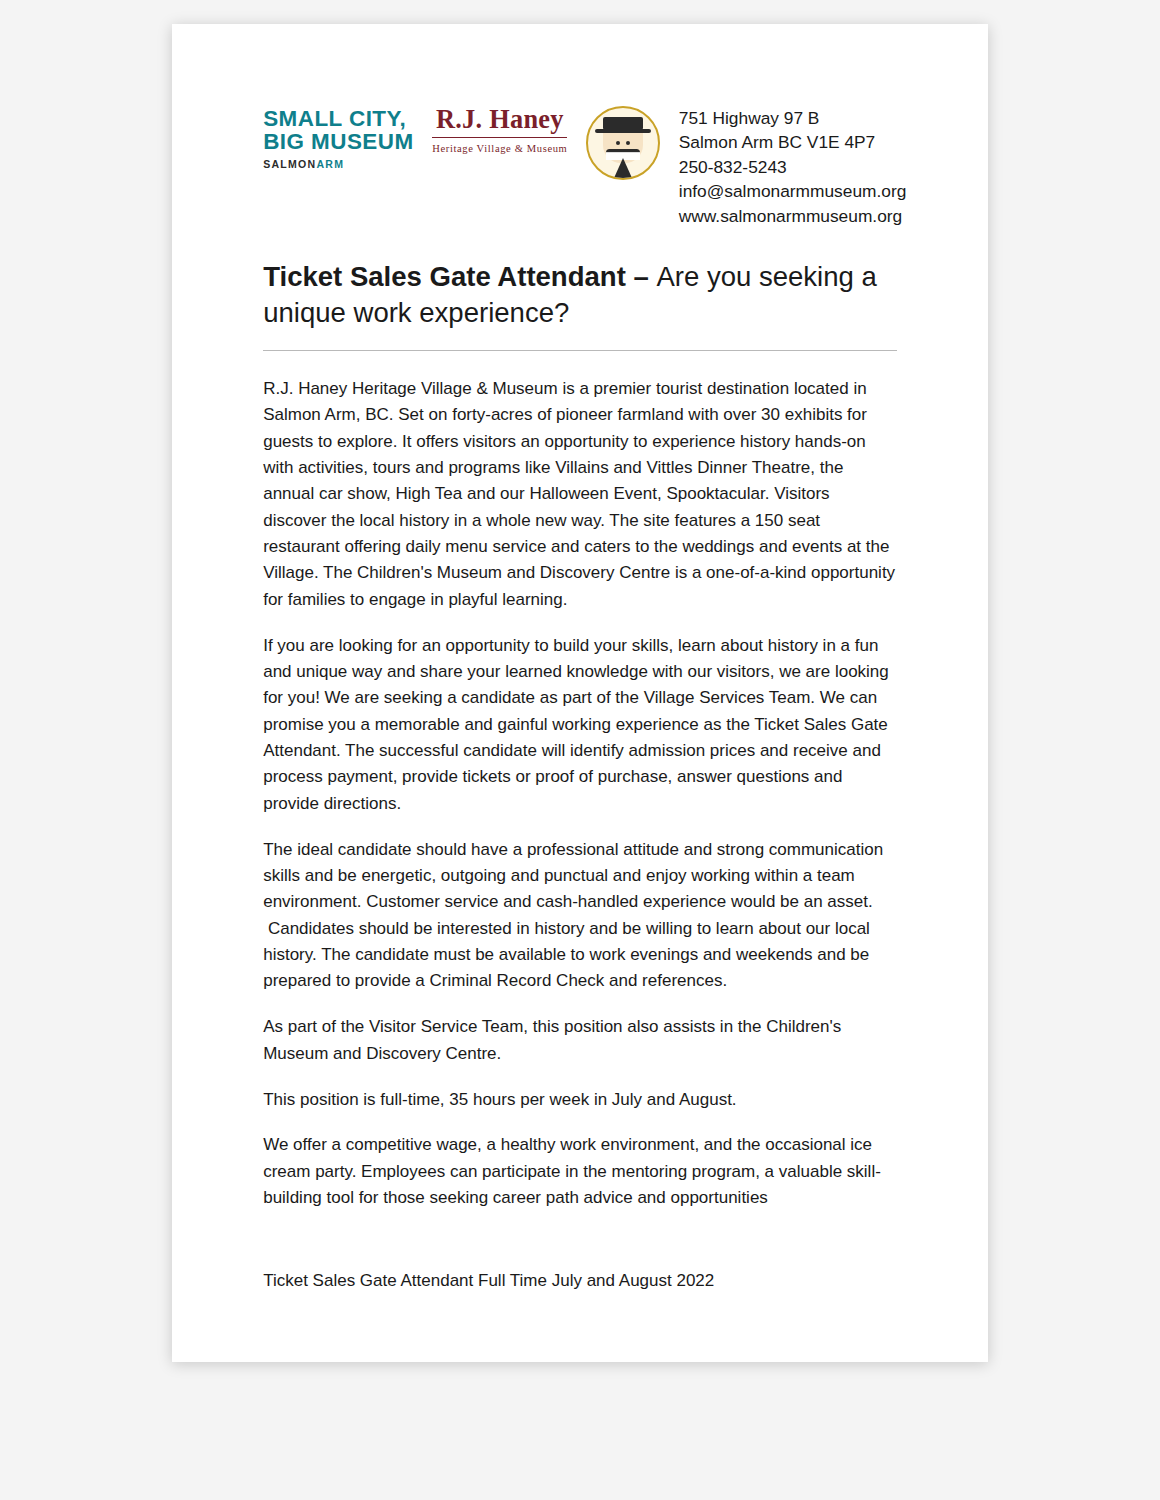SMALL CITY,
BIG MUSEUM SALMONARM
R.J. Haney
Heritage Village & Museum
751 Highway 97 B
Salmon Arm BC V1E 4P7
250-832-5243
info@salmonarmmuseum.org
www.salmonarmmuseum.org
Ticket Sales Gate Attendant – Are you seeking a unique work experience?
R.J. Haney Heritage Village & Museum is a premier tourist destination located in Salmon Arm, BC. Set on forty-acres of pioneer farmland with over 30 exhibits for guests to explore. It offers visitors an opportunity to experience history hands-on with activities, tours and programs like Villains and Vittles Dinner Theatre, the annual car show, High Tea and our Halloween Event, Spooktacular. Visitors discover the local history in a whole new way. The site features a 150 seat restaurant offering daily menu service and caters to the weddings and events at the Village. The Children's Museum and Discovery Centre is a one-of-a-kind opportunity for families to engage in playful learning.
If you are looking for an opportunity to build your skills, learn about history in a fun and unique way and share your learned knowledge with our visitors, we are looking for you! We are seeking a candidate as part of the Village Services Team. We can promise you a memorable and gainful working experience as the Ticket Sales Gate Attendant. The successful candidate will identify admission prices and receive and process payment, provide tickets or proof of purchase, answer questions and provide directions.
The ideal candidate should have a professional attitude and strong communication skills and be energetic, outgoing and punctual and enjoy working within a team environment. Customer service and cash-handled experience would be an asset. Candidates should be interested in history and be willing to learn about our local history. The candidate must be available to work evenings and weekends and be prepared to provide a Criminal Record Check and references.
As part of the Visitor Service Team, this position also assists in the Children's Museum and Discovery Centre.
This position is full-time, 35 hours per week in July and August.
We offer a competitive wage, a healthy work environment, and the occasional ice cream party. Employees can participate in the mentoring program, a valuable skill-building tool for those seeking career path advice and opportunities
Ticket Sales Gate Attendant Full Time July and August 2022